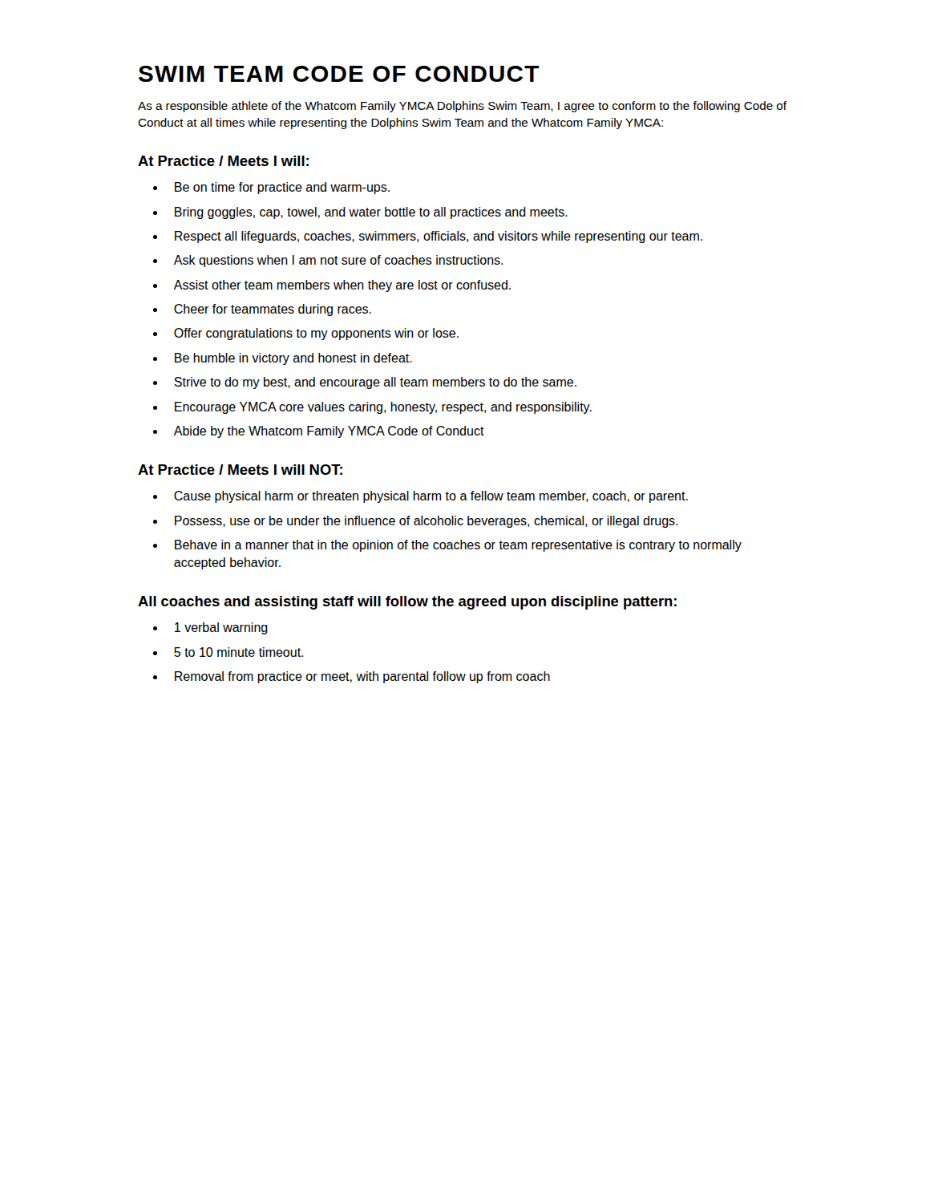SWIM TEAM CODE OF CONDUCT
As a responsible athlete of the Whatcom Family YMCA Dolphins Swim Team, I agree to conform to the following Code of Conduct at all times while representing the Dolphins Swim Team and the Whatcom Family YMCA:
At Practice / Meets I will:
Be on time for practice and warm-ups.
Bring goggles, cap, towel, and water bottle to all practices and meets.
Respect all lifeguards, coaches, swimmers, officials, and visitors while representing our team.
Ask questions when I am not sure of coaches instructions.
Assist other team members when they are lost or confused.
Cheer for teammates during races.
Offer congratulations to my opponents win or lose.
Be humble in victory and honest in defeat.
Strive to do my best, and encourage all team members to do the same.
Encourage YMCA core values caring, honesty, respect, and responsibility.
Abide by the Whatcom Family YMCA Code of Conduct
At Practice / Meets I will NOT:
Cause physical harm or threaten physical harm to a fellow team member, coach, or parent.
Possess, use or be under the influence of alcoholic beverages, chemical, or illegal drugs.
Behave in a manner that in the opinion of the coaches or team representative is contrary to normally accepted behavior.
All coaches and assisting staff will follow the agreed upon discipline pattern:
1 verbal warning
5 to 10 minute timeout.
Removal from practice or meet, with parental follow up from coach